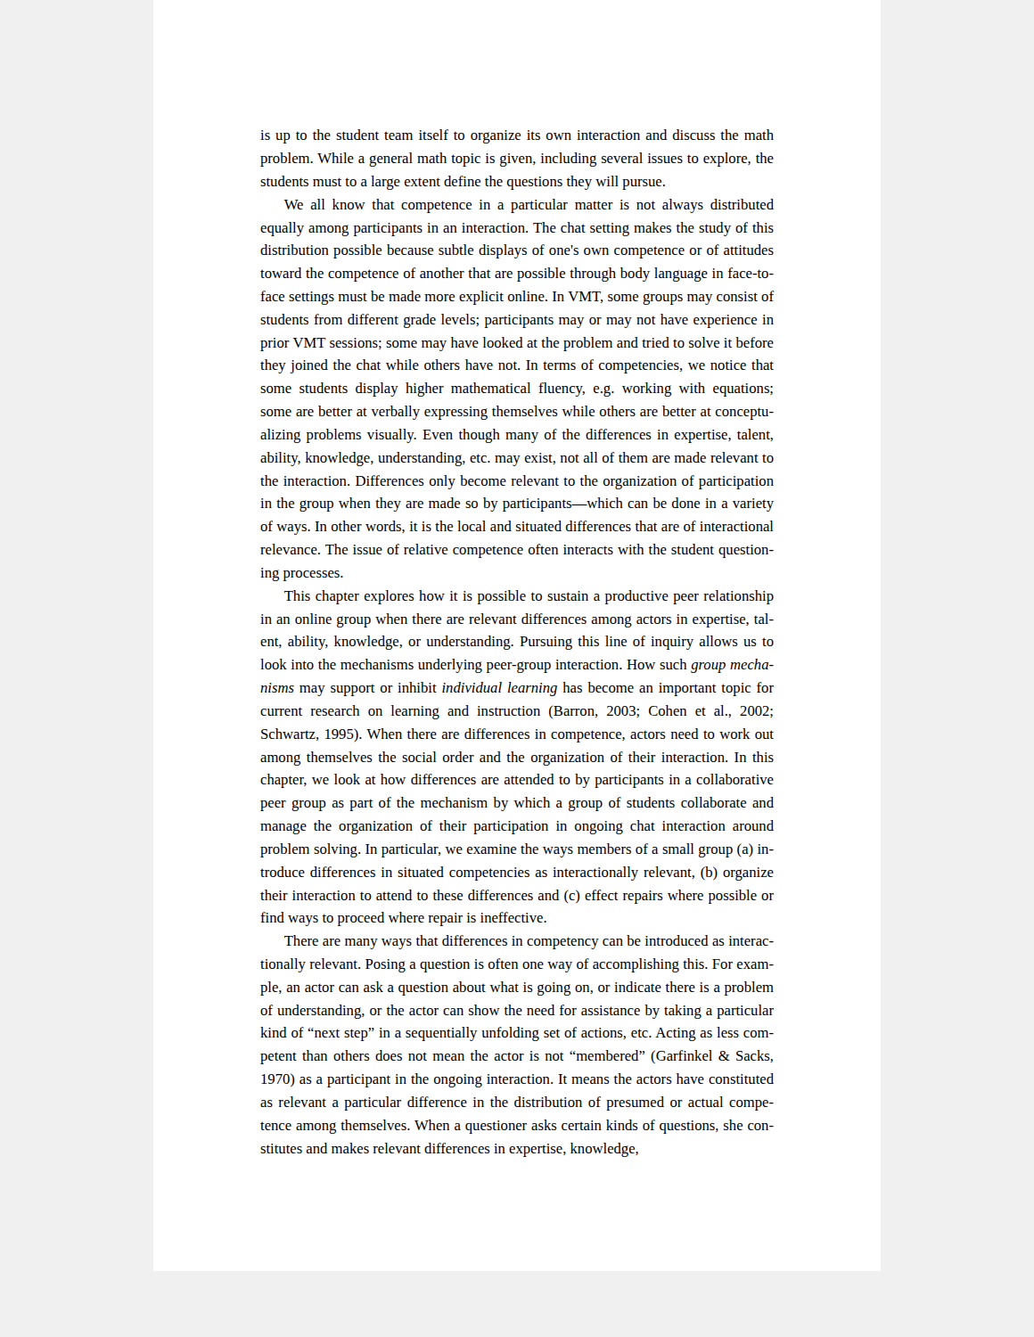is up to the student team itself to organize its own interaction and discuss the math problem. While a general math topic is given, including several issues to explore, the students must to a large extent define the questions they will pursue.
We all know that competence in a particular matter is not always distributed equally among participants in an interaction. The chat setting makes the study of this distribution possible because subtle displays of one's own competence or of attitudes toward the competence of another that are possible through body language in face-to-face settings must be made more explicit online. In VMT, some groups may consist of students from different grade levels; participants may or may not have experience in prior VMT sessions; some may have looked at the problem and tried to solve it before they joined the chat while others have not. In terms of competencies, we notice that some students display higher mathematical fluency, e.g. working with equations; some are better at verbally expressing themselves while others are better at conceptualizing problems visually. Even though many of the differences in expertise, talent, ability, knowledge, understanding, etc. may exist, not all of them are made relevant to the interaction. Differences only become relevant to the organization of participation in the group when they are made so by participants—which can be done in a variety of ways. In other words, it is the local and situated differences that are of interactional relevance. The issue of relative competence often interacts with the student questioning processes.
This chapter explores how it is possible to sustain a productive peer relationship in an online group when there are relevant differences among actors in expertise, talent, ability, knowledge, or understanding. Pursuing this line of inquiry allows us to look into the mechanisms underlying peer-group interaction. How such group mechanisms may support or inhibit individual learning has become an important topic for current research on learning and instruction (Barron, 2003; Cohen et al., 2002; Schwartz, 1995). When there are differences in competence, actors need to work out among themselves the social order and the organization of their interaction. In this chapter, we look at how differences are attended to by participants in a collaborative peer group as part of the mechanism by which a group of students collaborate and manage the organization of their participation in ongoing chat interaction around problem solving. In particular, we examine the ways members of a small group (a) introduce differences in situated competencies as interactionally relevant, (b) organize their interaction to attend to these differences and (c) effect repairs where possible or find ways to proceed where repair is ineffective.
There are many ways that differences in competency can be introduced as interactionally relevant. Posing a question is often one way of accomplishing this. For example, an actor can ask a question about what is going on, or indicate there is a problem of understanding, or the actor can show the need for assistance by taking a particular kind of “next step” in a sequentially unfolding set of actions, etc. Acting as less competent than others does not mean the actor is not “membered” (Garfinkel & Sacks, 1970) as a participant in the ongoing interaction. It means the actors have constituted as relevant a particular difference in the distribution of presumed or actual competence among themselves. When a questioner asks certain kinds of questions, she constitutes and makes relevant differences in expertise, knowledge,